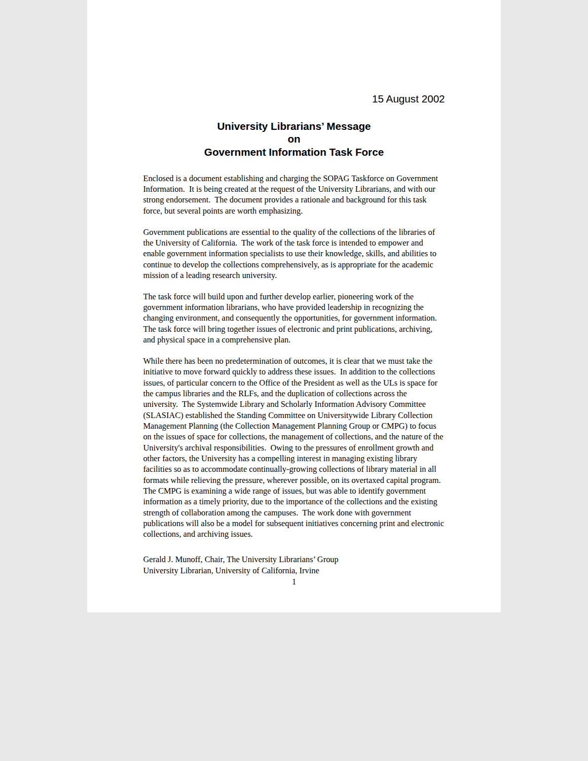15 August 2002
University Librarians’ Message
on
Government Information Task Force
Enclosed is a document establishing and charging the SOPAG Taskforce on Government Information. It is being created at the request of the University Librarians, and with our strong endorsement. The document provides a rationale and background for this task force, but several points are worth emphasizing.
Government publications are essential to the quality of the collections of the libraries of the University of California. The work of the task force is intended to empower and enable government information specialists to use their knowledge, skills, and abilities to continue to develop the collections comprehensively, as is appropriate for the academic mission of a leading research university.
The task force will build upon and further develop earlier, pioneering work of the government information librarians, who have provided leadership in recognizing the changing environment, and consequently the opportunities, for government information. The task force will bring together issues of electronic and print publications, archiving, and physical space in a comprehensive plan.
While there has been no predetermination of outcomes, it is clear that we must take the initiative to move forward quickly to address these issues. In addition to the collections issues, of particular concern to the Office of the President as well as the ULs is space for the campus libraries and the RLFs, and the duplication of collections across the university. The Systemwide Library and Scholarly Information Advisory Committee (SLASIAC) established the Standing Committee on Universitywide Library Collection Management Planning (the Collection Management Planning Group or CMPG) to focus on the issues of space for collections, the management of collections, and the nature of the University's archival responsibilities. Owing to the pressures of enrollment growth and other factors, the University has a compelling interest in managing existing library facilities so as to accommodate continually-growing collections of library material in all formats while relieving the pressure, wherever possible, on its overtaxed capital program. The CMPG is examining a wide range of issues, but was able to identify government information as a timely priority, due to the importance of the collections and the existing strength of collaboration among the campuses. The work done with government publications will also be a model for subsequent initiatives concerning print and electronic collections, and archiving issues.
Gerald J. Munoff, Chair, The University Librarians’ Group University Librarian, University of California, Irvine
1